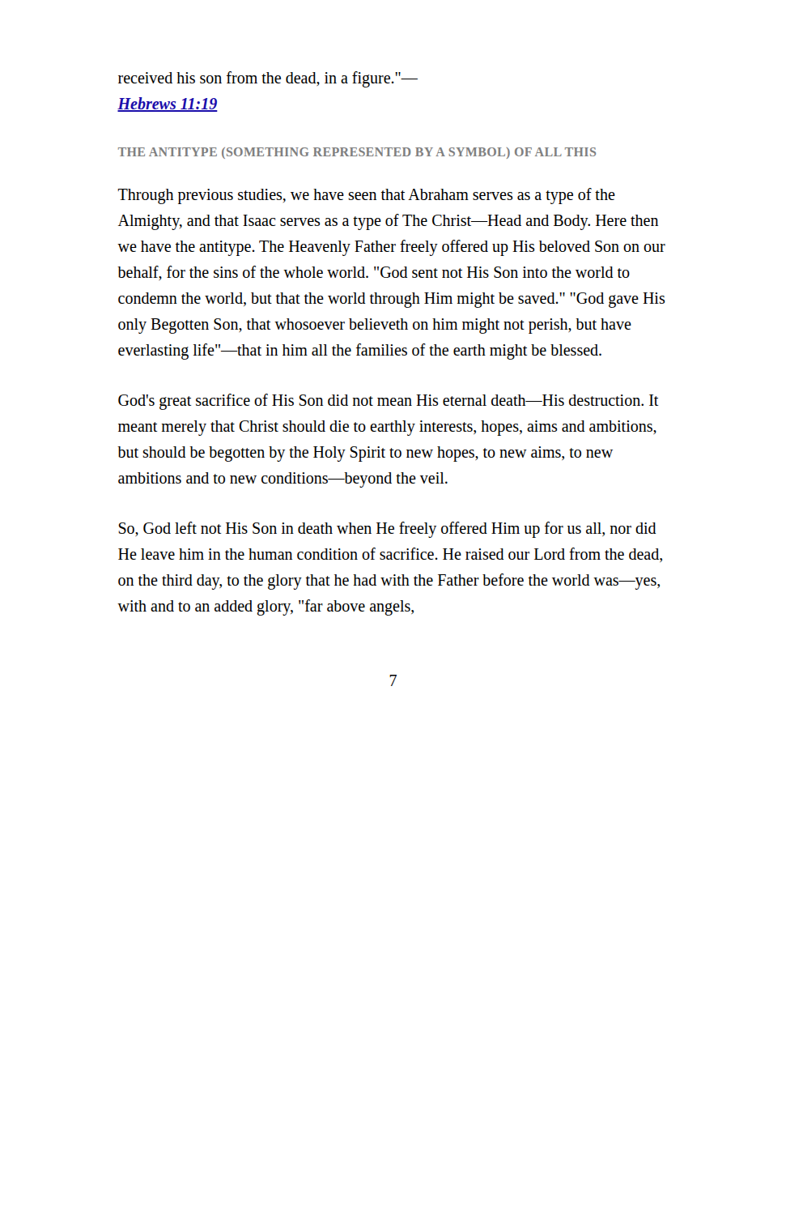received his son from the dead, in a figure."—
Hebrews 11:19
The Antitype (Something represented by a symbol) of All This
Through previous studies, we have seen that Abraham serves as a type of the Almighty, and that Isaac serves as a type of The Christ—Head and Body. Here then we have the antitype. The Heavenly Father freely offered up His beloved Son on our behalf, for the sins of the whole world. "God sent not His Son into the world to condemn the world, but that the world through Him might be saved." "God gave His only Begotten Son, that whosoever believeth on him might not perish, but have everlasting life"—that in him all the families of the earth might be blessed.
God's great sacrifice of His Son did not mean His eternal death—His destruction. It meant merely that Christ should die to earthly interests, hopes, aims and ambitions, but should be begotten by the Holy Spirit to new hopes, to new aims, to new ambitions and to new conditions—beyond the veil.
So, God left not His Son in death when He freely offered Him up for us all, nor did He leave him in the human condition of sacrifice. He raised our Lord from the dead, on the third day, to the glory that he had with the Father before the world was—yes, with and to an added glory, "far above angels,
7